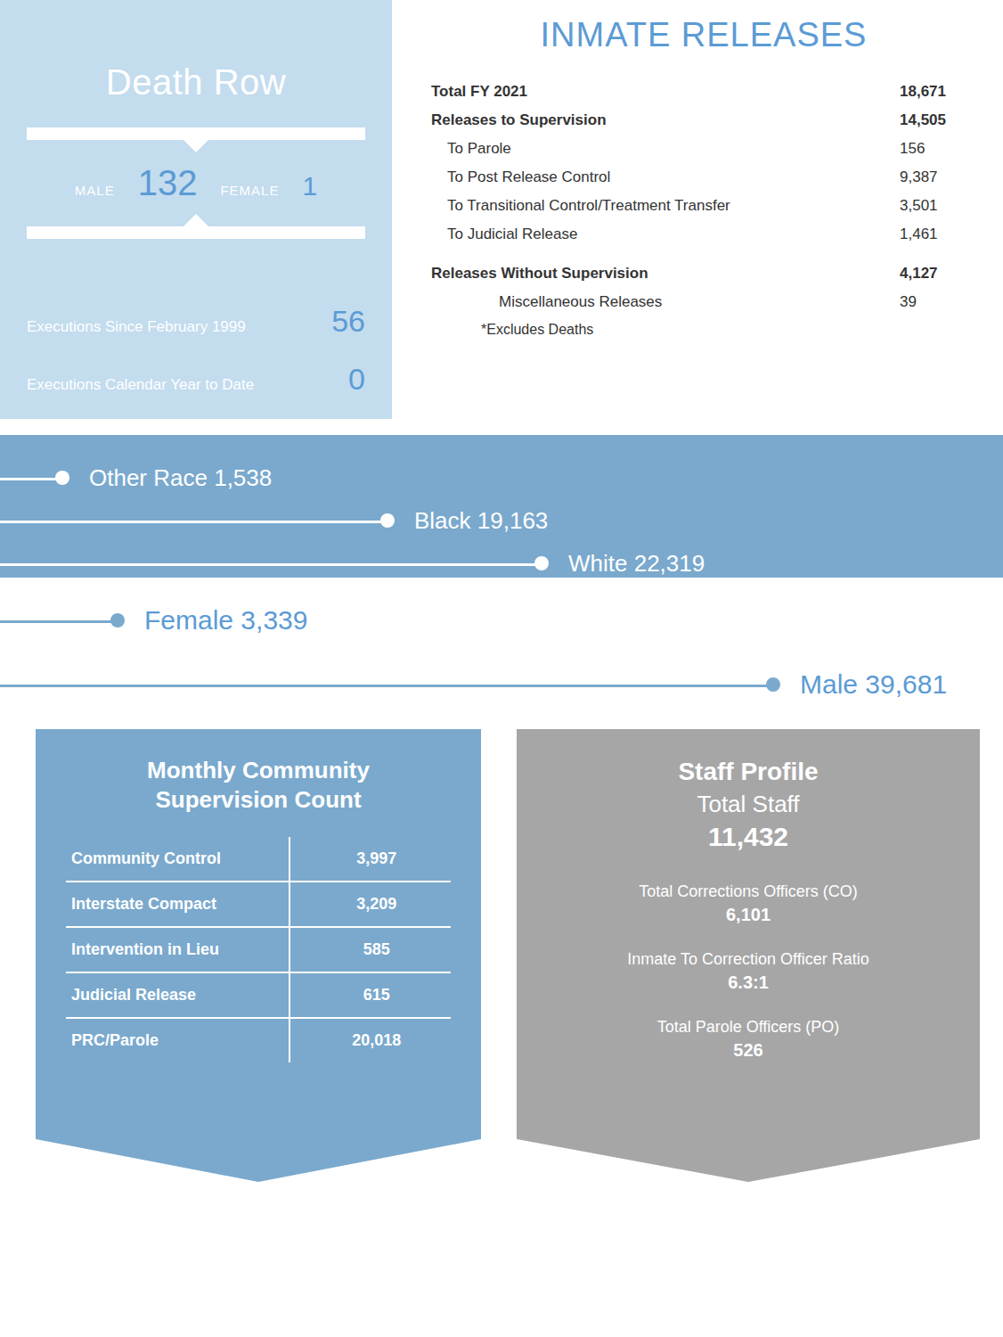Death Row
MALE 132 FEMALE 1
Executions Since February 199956
Executions Calendar Year to Date 0
INMATE RELEASES
| Total FY 2021 | 18,671 |
| Releases to Supervision | 14,505 |
| To Parole | 156 |
| To Post Release Control | 9,387 |
| To Transitional Control/Treatment Transfer | 3,501 |
| To Judicial Release | 1,461 |
| Releases Without Supervision | 4,127 |
| Miscellaneous Releases | 39 |
| *Excludes Deaths | |
Other Race 1,538
Black 19,163
White 22,319
Female 3,339
Male 39,681
Monthly Community
Supervision Count
| Community Control | 3,997 |
| Interstate Compact | 3,209 |
| Intervention in Lieu | 585 |
| Judicial Release | 615 |
| PRC/Parole | 20,018 |
Staff Profile
Total Staff
11,432
Total Corrections Officers (CO)
6,101
Inmate To Correction Officer Ratio
6.3:1
Total Parole Officers (PO)
526